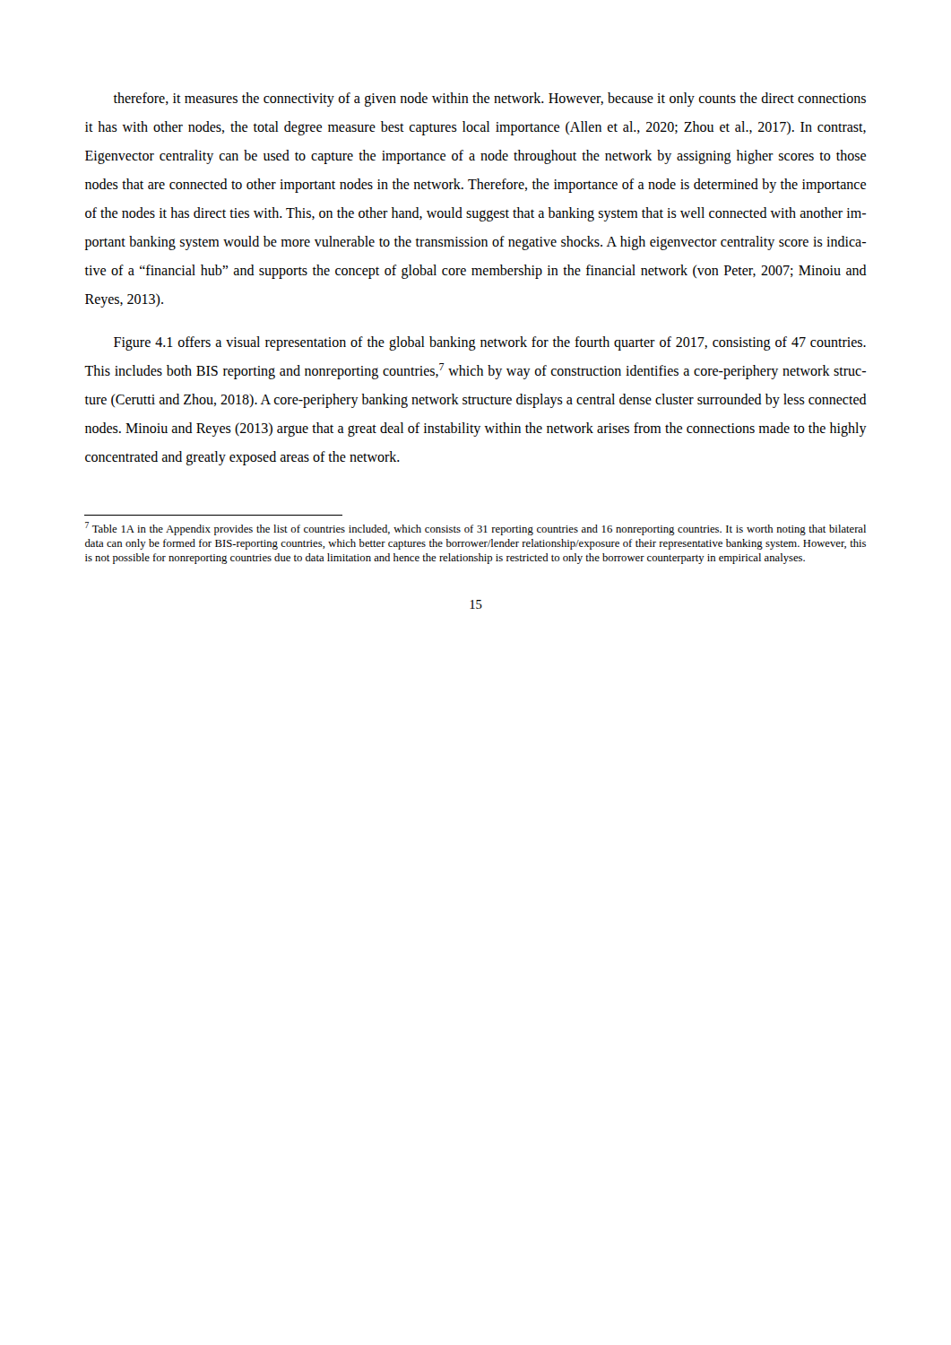therefore, it measures the connectivity of a given node within the network. However, because it only counts the direct connections it has with other nodes, the total degree measure best captures local importance (Allen et al., 2020; Zhou et al., 2017). In contrast, Eigenvector centrality can be used to capture the importance of a node throughout the network by assigning higher scores to those nodes that are connected to other important nodes in the network. Therefore, the importance of a node is determined by the importance of the nodes it has direct ties with. This, on the other hand, would suggest that a banking system that is well connected with another important banking system would be more vulnerable to the transmission of negative shocks. A high eigenvector centrality score is indicative of a “financial hub” and supports the concept of global core membership in the financial network (von Peter, 2007; Minoiu and Reyes, 2013).
Figure 4.1 offers a visual representation of the global banking network for the fourth quarter of 2017, consisting of 47 countries. This includes both BIS reporting and nonreporting countries,7 which by way of construction identifies a core-periphery network structure (Cerutti and Zhou, 2018). A core-periphery banking network structure displays a central dense cluster surrounded by less connected nodes. Minoiu and Reyes (2013) argue that a great deal of instability within the network arises from the connections made to the highly concentrated and greatly exposed areas of the network.
7 Table 1A in the Appendix provides the list of countries included, which consists of 31 reporting countries and 16 nonreporting countries. It is worth noting that bilateral data can only be formed for BIS-reporting countries, which better captures the borrower/lender relationship/exposure of their representative banking system. However, this is not possible for nonreporting countries due to data limitation and hence the relationship is restricted to only the borrower counterparty in empirical analyses.
15